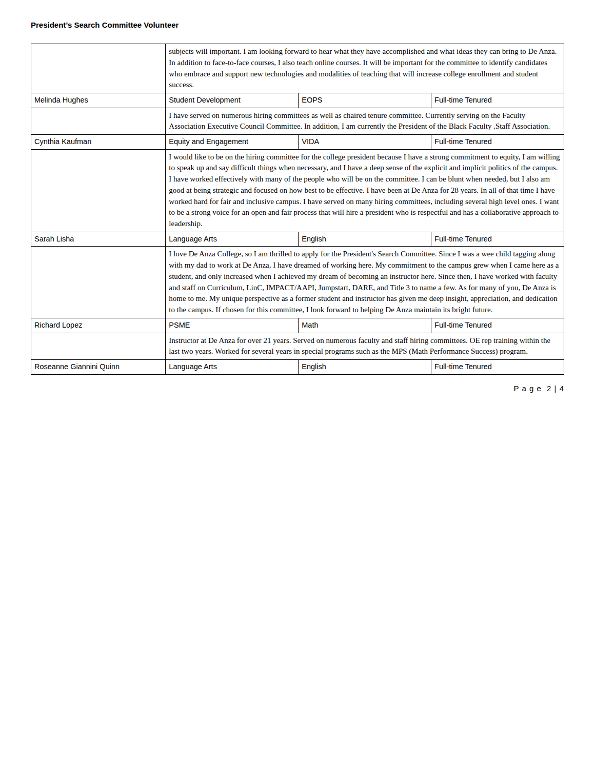President’s Search Committee Volunteer
| | subjects will important. I am looking forward to hear what they have accomplished and what ideas they can bring to De Anza. In addition to face-to-face courses, I also teach online courses. It will be important for the committee to identify candidates who embrace and support new technologies and modalities of teaching that will increase college enrollment and student success. |
| Melinda Hughes | Student Development | EOPS | Full-time Tenured |
| | I have served on numerous hiring committees as well as chaired tenure committee. Currently serving on the Faculty Association Executive Council Committee. In addition, I am currently the President of the Black Faculty ,Staff Association. |
| Cynthia Kaufman | Equity and Engagement | VIDA | Full-time Tenured |
| | I would like to be on the hiring committee for the college president because I have a strong commitment to equity, I am willing to speak up and say difficult things when necessary, and I have a deep sense of the explicit and implicit politics of the campus. I have worked effectively with many of the people who will be on the committee. I can be blunt when needed, but I also am good at being strategic and focused on how best to be effective. I have been at De Anza for 28 years. In all of that time I have worked hard for fair and inclusive campus. I have served on many hiring committees, including several high level ones. I want to be a strong voice for an open and fair process that will hire a president who is respectful and has a collaborative approach to leadership. |
| Sarah Lisha | Language Arts | English | Full-time Tenured |
| | I love De Anza College, so I am thrilled to apply for the President's Search Committee. Since I was a wee child tagging along with my dad to work at De Anza, I have dreamed of working here. My commitment to the campus grew when I came here as a student, and only increased when I achieved my dream of becoming an instructor here. Since then, I have worked with faculty and staff on Curriculum, LinC, IMPACT/AAPI, Jumpstart, DARE, and Title 3 to name a few. As for many of you, De Anza is home to me. My unique perspective as a former student and instructor has given me deep insight, appreciation, and dedication to the campus. If chosen for this committee, I look forward to helping De Anza maintain its bright future. |
| Richard Lopez | PSME | Math | Full-time Tenured |
| | Instructor at De Anza for over 21 years. Served on numerous faculty and staff hiring committees. OE rep training within the last two years. Worked for several years in special programs such as the MPS (Math Performance Success) program. |
| Roseanne Giannini Quinn | Language Arts | English | Full-time Tenured |
P a g e 2 | 4